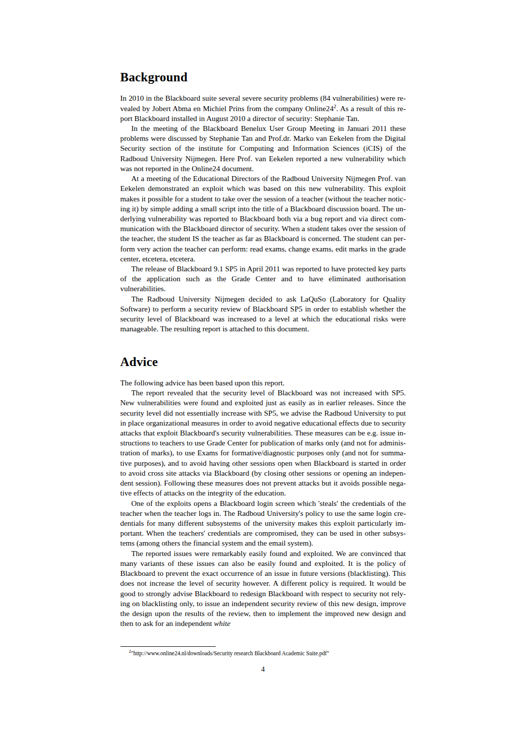Background
In 2010 in the Blackboard suite several severe security problems (84 vulnerabilities) were revealed by Jobert Abma en Michiel Prins from the company Online242. As a result of this report Blackboard installed in August 2010 a director of security: Stephanie Tan.
In the meeting of the Blackboard Benelux User Group Meeting in Januari 2011 these problems were discussed by Stephanie Tan and Prof.dr. Marko van Eekelen from the Digital Security section of the institute for Computing and Information Sciences (iCIS) of the Radboud University Nijmegen. Here Prof. van Eekelen reported a new vulnerability which was not reported in the Online24 document.
At a meeting of the Educational Directors of the Radboud University Nijmegen Prof. van Eekelen demonstrated an exploit which was based on this new vulnerability. This exploit makes it possible for a student to take over the session of a teacher (without the teacher noticing it) by simple adding a small script into the title of a Blackboard discussion board. The underlying vulnerability was reported to Blackboard both via a bug report and via direct communication with the Blackboard director of security. When a student takes over the session of the teacher, the student IS the teacher as far as Blackboard is concerned. The student can perform very action the teacher can perform: read exams, change exams, edit marks in the grade center, etcetera, etcetera.
The release of Blackboard 9.1 SP5 in April 2011 was reported to have protected key parts of the application such as the Grade Center and to have eliminated authorisation vulnerabilities.
The Radboud University Nijmegen decided to ask LaQuSo (Laboratory for Quality Software) to perform a security review of Blackboard SP5 in order to establish whether the security level of Blackboard was increased to a level at which the educational risks were manageable. The resulting report is attached to this document.
Advice
The following advice has been based upon this report.
The report revealed that the security level of Blackboard was not increased with SP5. New vulnerabilities were found and exploited just as easily as in earlier releases. Since the security level did not essentially increase with SP5, we advise the Radboud University to put in place organizational measures in order to avoid negative educational effects due to security attacks that exploit Blackboard's security vulnerabilities. These measures can be e.g. issue instructions to teachers to use Grade Center for publication of marks only (and not for administration of marks), to use Exams for formative/diagnostic purposes only (and not for summative purposes), and to avoid having other sessions open when Blackboard is started in order to avoid cross site attacks via Blackboard (by closing other sessions or opening an independent session). Following these measures does not prevent attacks but it avoids possible negative effects of attacks on the integrity of the education.
One of the exploits opens a Blackboard login screen which 'steals' the credentials of the teacher when the teacher logs in. The Radboud University's policy to use the same login credentials for many different subsystems of the university makes this exploit particularly important. When the teachers' credentials are compromised, they can be used in other subsystems (among others the financial system and the email system).
The reported issues were remarkably easily found and exploited. We are convinced that many variants of these issues can also be easily found and exploited. It is the policy of Blackboard to prevent the exact occurrence of an issue in future versions (blacklisting). This does not increase the level of security however. A different policy is required. It would be good to strongly advise Blackboard to redesign Blackboard with respect to security not relying on blacklisting only, to issue an independent security review of this new design, improve the design upon the results of the review, then to implement the improved new design and then to ask for an independent white
2"http://www.online24.nl/downloads/Security research Blackboard Academic Suite.pdf"
4